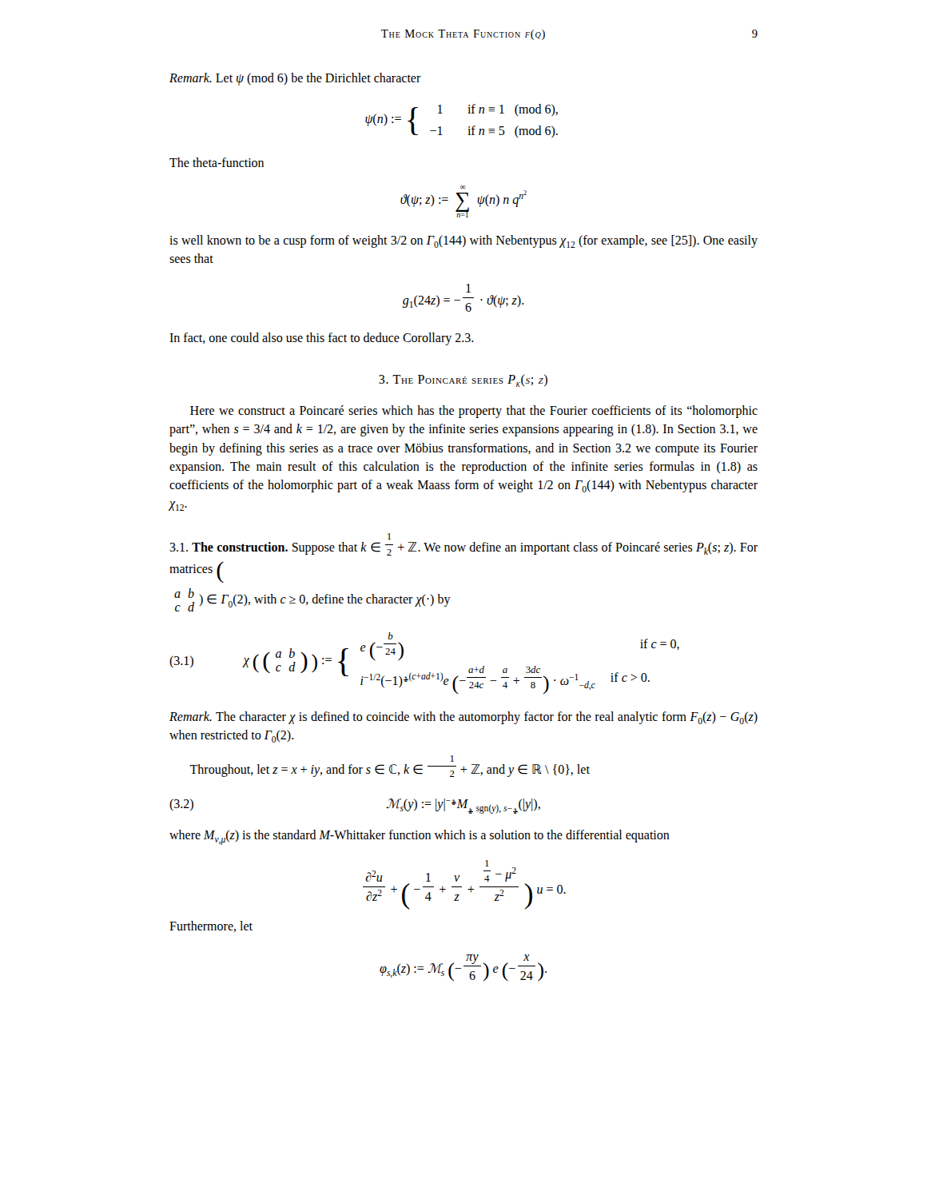The Mock Theta Function f(q) 9
Remark. Let ψ (mod 6) be the Dirichlet character
ψ(n) := {
| 1 | if n ≡ 1 (mod 6), |
| −1 | if n ≡ 5 (mod 6). |
The theta-function
ϑ(ψ; z) := ∞ ∑ n=1 ψ(n) n qn2
is well known to be a cusp form of weight 3/2 on Γ0(144) with Nebentypus χ12 (for example, see [25]). One easily sees that
g1(24z) = −16 · ϑ(ψ; z).
In fact, one could also use this fact to deduce Corollary 2.3.
3. The Poincaré series Pk(s; z)
Here we construct a Poincaré series which has the property that the Fourier coefficients of its “holomorphic part”, when s = 3/4 and k = 1/2, are given by the infinite series expansions appearing in (1.8). In Section 3.1, we begin by defining this series as a trace over Möbius transformations, and in Section 3.2 we compute its Fourier expansion. The main result of this calculation is the reproduction of the infinite series formulas in (1.8) as coefficients of the holomorphic part of a weak Maass form of weight 1/2 on Γ0(144) with Nebentypus character χ12.
3.1. The construction. Suppose that k ∈ 12 + ℤ. We now define an important class of Poincaré series Pk(s; z). For matrices (
| a | b |
| c | d |
) ∈ Γ0(2), with c ≥ 0, define the character χ(·) by
(3.1) χ ( (
| a | b |
| c | d |
) ) := {
| e ( − b 24 ) | if c = 0, |
| i −1/2 (−1) 1 2 ( c + ad +1) e ( − a + d 24 c − a 4 + 3 dc 8 ) · ω −1 − d , c | if c > 0. |
Remark. The character χ is defined to coincide with the automorphy factor for the real analytic form F0(z) − G0(z) when restricted to Γ0(2).
Throughout, let z = x + iy, and for s ∈ ℂ, k ∈ 12 + ℤ, and y ∈ ℝ \ {0}, let
(3.2) ℳs(y) := |y|−k 2Mk 2 sgn(y), s−12(|y|),
where Mν,μ(z) is the standard M-Whittaker function which is a solution to the differential equation
∂2u∂z2 + ( −14 + νz + 14 − μ2 z2 ) u = 0.
Furthermore, let
φs,k(z) := ℳs (−πy 6) e (−x 24).